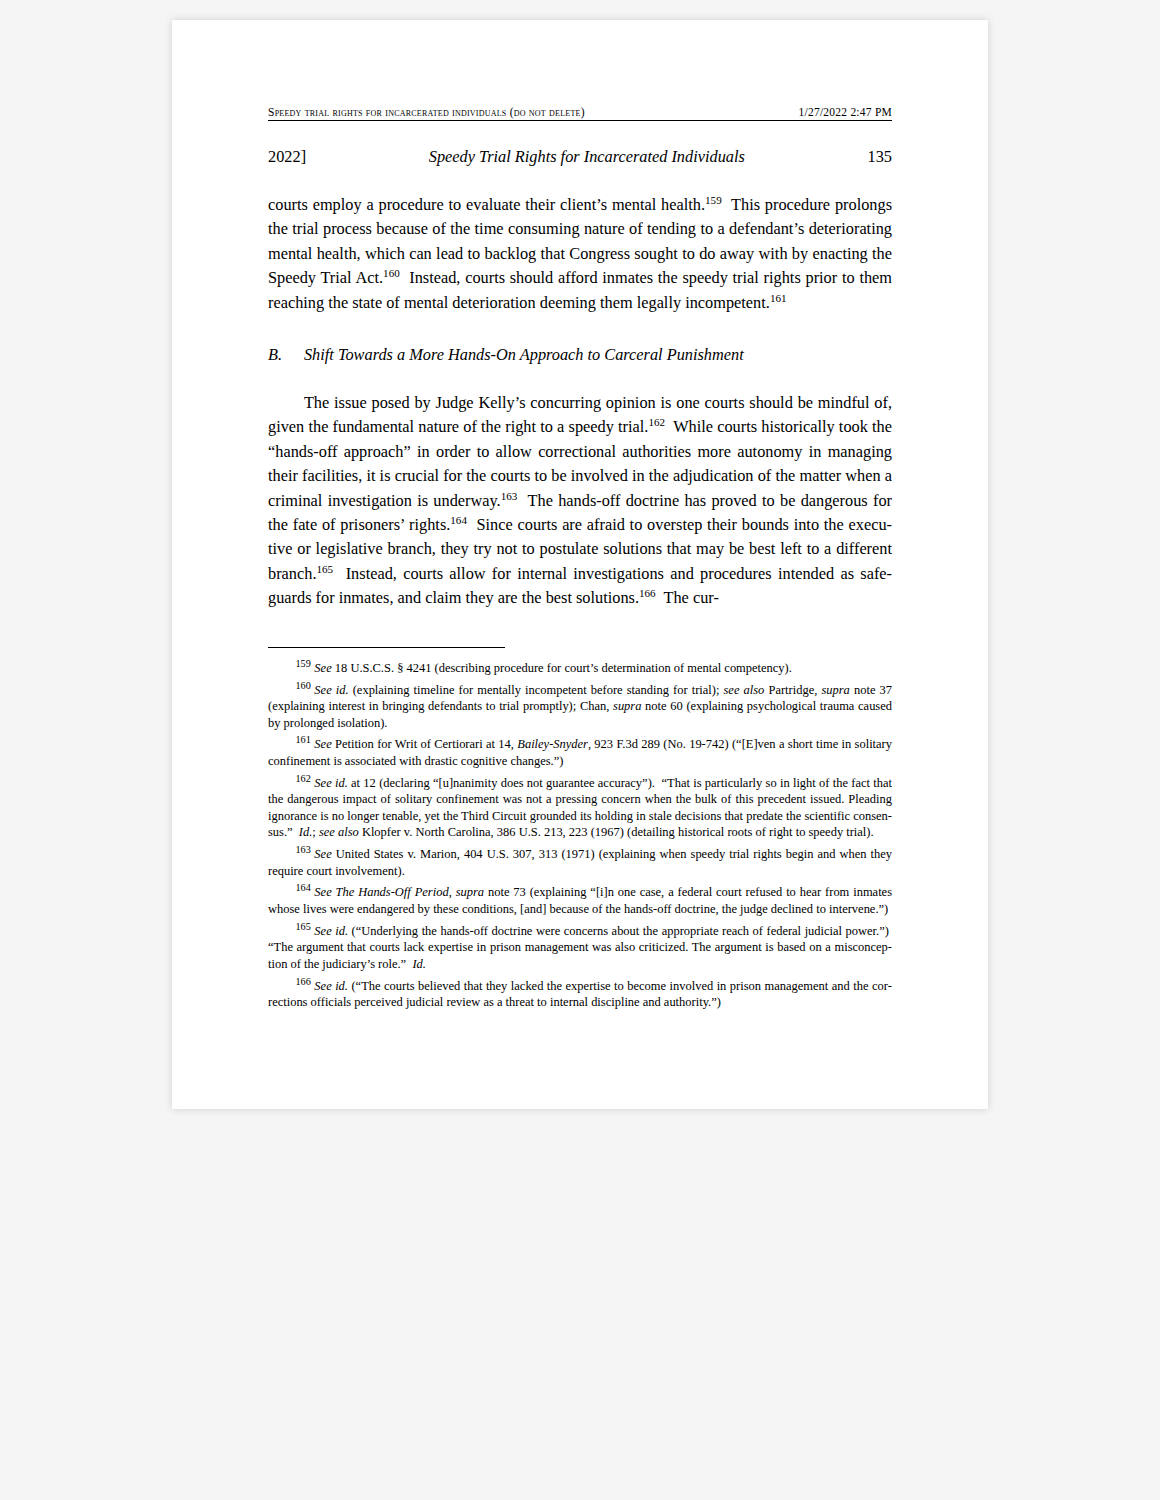Speedy Trial Rights for Incarcerated Individuals (Do Not Delete) 1/27/2022 2:47 PM
2022] Speedy Trial Rights for Incarcerated Individuals 135
courts employ a procedure to evaluate their client’s mental health.159 This procedure prolongs the trial process because of the time consuming nature of tending to a defendant’s deteriorating mental health, which can lead to backlog that Congress sought to do away with by enacting the Speedy Trial Act.160 Instead, courts should afford inmates the speedy trial rights prior to them reaching the state of mental deterioration deeming them legally incompetent.161
B. Shift Towards a More Hands-On Approach to Carceral Punishment
The issue posed by Judge Kelly’s concurring opinion is one courts should be mindful of, given the fundamental nature of the right to a speedy trial.162 While courts historically took the “hands-off approach” in order to allow correctional authorities more autonomy in managing their facilities, it is crucial for the courts to be involved in the adjudication of the matter when a criminal investigation is underway.163 The hands-off doctrine has proved to be dangerous for the fate of prisoners’ rights.164 Since courts are afraid to overstep their bounds into the executive or legislative branch, they try not to postulate solutions that may be best left to a different branch.165 Instead, courts allow for internal investigations and procedures intended as safeguards for inmates, and claim they are the best solutions.166 The cur-
159 See 18 U.S.C.S. § 4241 (describing procedure for court’s determination of mental competency).
160 See id. (explaining timeline for mentally incompetent before standing for trial); see also Partridge, supra note 37 (explaining interest in bringing defendants to trial promptly); Chan, supra note 60 (explaining psychological trauma caused by prolonged isolation).
161 See Petition for Writ of Certiorari at 14, Bailey-Snyder, 923 F.3d 289 (No. 19-742) (“[E]ven a short time in solitary confinement is associated with drastic cognitive changes.”)
162 See id. at 12 (declaring “[u]nanimity does not guarantee accuracy”). “That is particularly so in light of the fact that the dangerous impact of solitary confinement was not a pressing concern when the bulk of this precedent issued. Pleading ignorance is no longer tenable, yet the Third Circuit grounded its holding in stale decisions that predate the scientific consensus.” Id.; see also Klopfer v. North Carolina, 386 U.S. 213, 223 (1967) (detailing historical roots of right to speedy trial).
163 See United States v. Marion, 404 U.S. 307, 313 (1971) (explaining when speedy trial rights begin and when they require court involvement).
164 See The Hands-Off Period, supra note 73 (explaining “[i]n one case, a federal court refused to hear from inmates whose lives were endangered by these conditions, [and] because of the hands-off doctrine, the judge declined to intervene.”)
165 See id. (“Underlying the hands-off doctrine were concerns about the appropriate reach of federal judicial power.”) “The argument that courts lack expertise in prison management was also criticized. The argument is based on a misconception of the judiciary’s role.” Id.
166 See id. (“The courts believed that they lacked the expertise to become involved in prison management and the corrections officials perceived judicial review as a threat to internal discipline and authority.”)